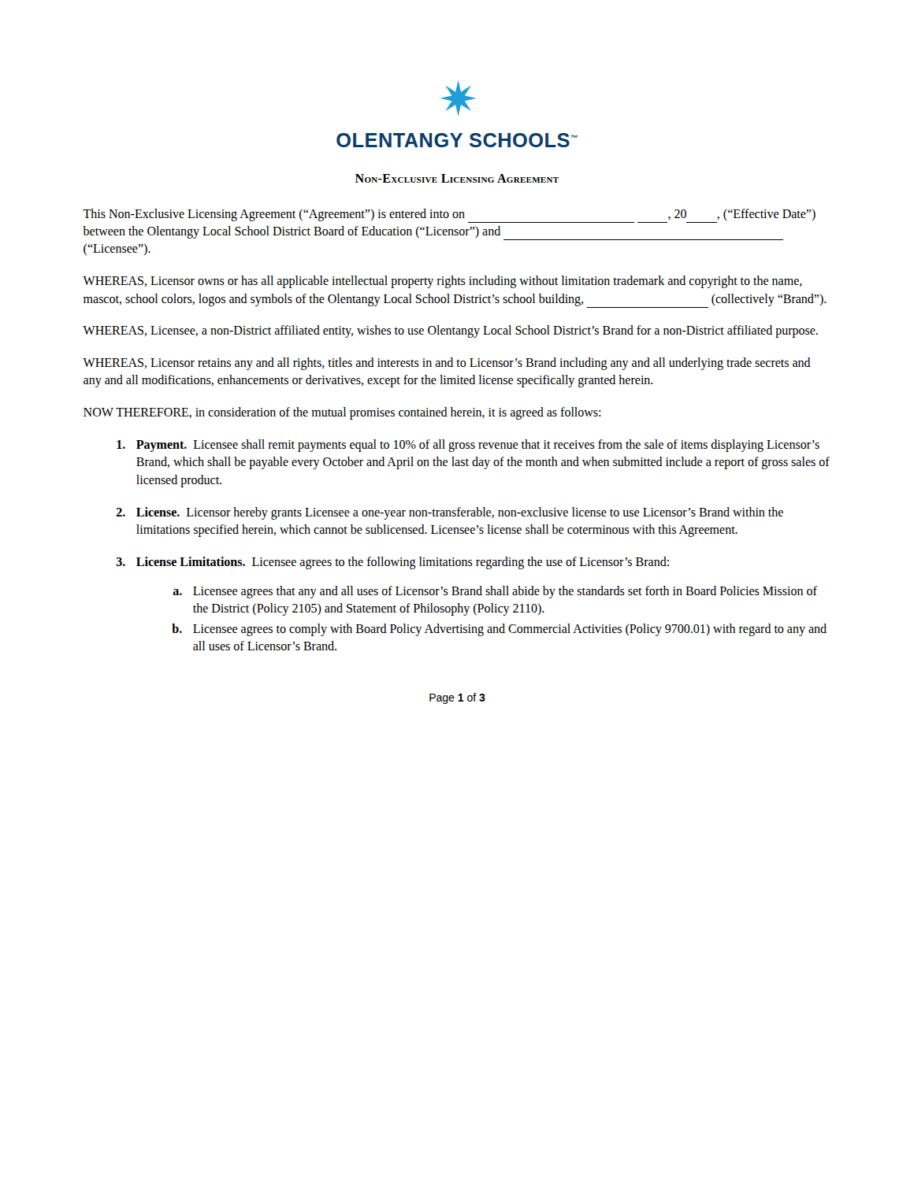✷
OLENTANGY SCHOOLS™
Non-Exclusive Licensing Agreement
This Non-Exclusive Licensing Agreement (“Agreement”) is entered into on , 20 , (“Effective Date”) between the Olentangy Local School District Board of Education (“Licensor”) and (“Licensee”).
WHEREAS, Licensor owns or has all applicable intellectual property rights including without limitation trademark and copyright to the name, mascot, school colors, logos and symbols of the Olentangy Local School District’s school building, (collectively “Brand”).
WHEREAS, Licensee, a non-District affiliated entity, wishes to use Olentangy Local School District’s Brand for a non-District affiliated purpose.
WHEREAS, Licensor retains any and all rights, titles and interests in and to Licensor’s Brand including any and all underlying trade secrets and any and all modifications, enhancements or derivatives, except for the limited license specifically granted herein.
NOW THEREFORE, in consideration of the mutual promises contained herein, it is agreed as follows:
Payment. Licensee shall remit payments equal to 10% of all gross revenue that it receives from the sale of items displaying Licensor’s Brand, which shall be payable every October and April on the last day of the month and when submitted include a report of gross sales of licensed product.
License. Licensor hereby grants Licensee a one-year non-transferable, non-exclusive license to use Licensor’s Brand within the limitations specified herein, which cannot be sublicensed. Licensee’s license shall be coterminous with this Agreement.
License Limitations. Licensee agrees to the following limitations regarding the use of Licensor’s Brand:
Licensee agrees that any and all uses of Licensor’s Brand shall abide by the standards set forth in Board Policies Mission of the District (Policy 2105) and Statement of Philosophy (Policy 2110).
Licensee agrees to comply with Board Policy Advertising and Commercial Activities (Policy 9700.01) with regard to any and all uses of Licensor’s Brand.
Page 1 of 3